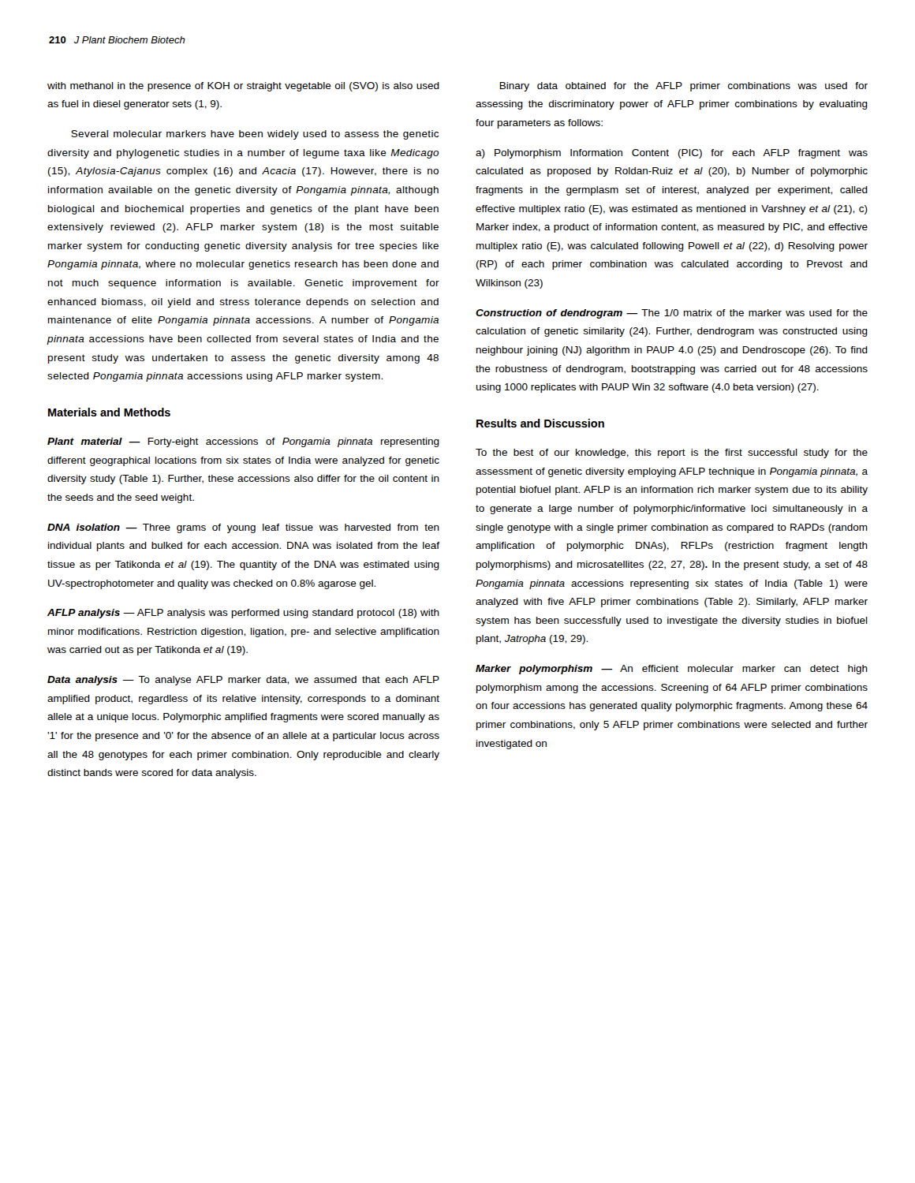210 J Plant Biochem Biotech
with methanol in the presence of KOH or straight vegetable oil (SVO) is also used as fuel in diesel generator sets (1, 9).
Several molecular markers have been widely used to assess the genetic diversity and phylogenetic studies in a number of legume taxa like Medicago (15), Atylosia-Cajanus complex (16) and Acacia (17). However, there is no information available on the genetic diversity of Pongamia pinnata, although biological and biochemical properties and genetics of the plant have been extensively reviewed (2). AFLP marker system (18) is the most suitable marker system for conducting genetic diversity analysis for tree species like Pongamia pinnata, where no molecular genetics research has been done and not much sequence information is available. Genetic improvement for enhanced biomass, oil yield and stress tolerance depends on selection and maintenance of elite Pongamia pinnata accessions. A number of Pongamia pinnata accessions have been collected from several states of India and the present study was undertaken to assess the genetic diversity among 48 selected Pongamia pinnata accessions using AFLP marker system.
Materials and Methods
Plant material — Forty-eight accessions of Pongamia pinnata representing different geographical locations from six states of India were analyzed for genetic diversity study (Table 1). Further, these accessions also differ for the oil content in the seeds and the seed weight.
DNA isolation — Three grams of young leaf tissue was harvested from ten individual plants and bulked for each accession. DNA was isolated from the leaf tissue as per Tatikonda et al (19). The quantity of the DNA was estimated using UV-spectrophotometer and quality was checked on 0.8% agarose gel.
AFLP analysis — AFLP analysis was performed using standard protocol (18) with minor modifications. Restriction digestion, ligation, pre- and selective amplification was carried out as per Tatikonda et al (19).
Data analysis — To analyse AFLP marker data, we assumed that each AFLP amplified product, regardless of its relative intensity, corresponds to a dominant allele at a unique locus. Polymorphic amplified fragments were scored manually as '1' for the presence and '0' for the absence of an allele at a particular locus across all the 48 genotypes for each primer combination. Only reproducible and clearly distinct bands were scored for data analysis.
Binary data obtained for the AFLP primer combinations was used for assessing the discriminatory power of AFLP primer combinations by evaluating four parameters as follows:
a) Polymorphism Information Content (PIC) for each AFLP fragment was calculated as proposed by Roldan-Ruiz et al (20), b) Number of polymorphic fragments in the germplasm set of interest, analyzed per experiment, called effective multiplex ratio (E), was estimated as mentioned in Varshney et al (21), c) Marker index, a product of information content, as measured by PIC, and effective multiplex ratio (E), was calculated following Powell et al (22), d) Resolving power (RP) of each primer combination was calculated according to Prevost and Wilkinson (23)
Construction of dendrogram — The 1/0 matrix of the marker was used for the calculation of genetic similarity (24). Further, dendrogram was constructed using neighbour joining (NJ) algorithm in PAUP 4.0 (25) and Dendroscope (26). To find the robustness of dendrogram, bootstrapping was carried out for 48 accessions using 1000 replicates with PAUP Win 32 software (4.0 beta version) (27).
Results and Discussion
To the best of our knowledge, this report is the first successful study for the assessment of genetic diversity employing AFLP technique in Pongamia pinnata, a potential biofuel plant. AFLP is an information rich marker system due to its ability to generate a large number of polymorphic/informative loci simultaneously in a single genotype with a single primer combination as compared to RAPDs (random amplification of polymorphic DNAs), RFLPs (restriction fragment length polymorphisms) and microsatellites (22, 27, 28). In the present study, a set of 48 Pongamia pinnata accessions representing six states of India (Table 1) were analyzed with five AFLP primer combinations (Table 2). Similarly, AFLP marker system has been successfully used to investigate the diversity studies in biofuel plant, Jatropha (19, 29).
Marker polymorphism — An efficient molecular marker can detect high polymorphism among the accessions. Screening of 64 AFLP primer combinations on four accessions has generated quality polymorphic fragments. Among these 64 primer combinations, only 5 AFLP primer combinations were selected and further investigated on